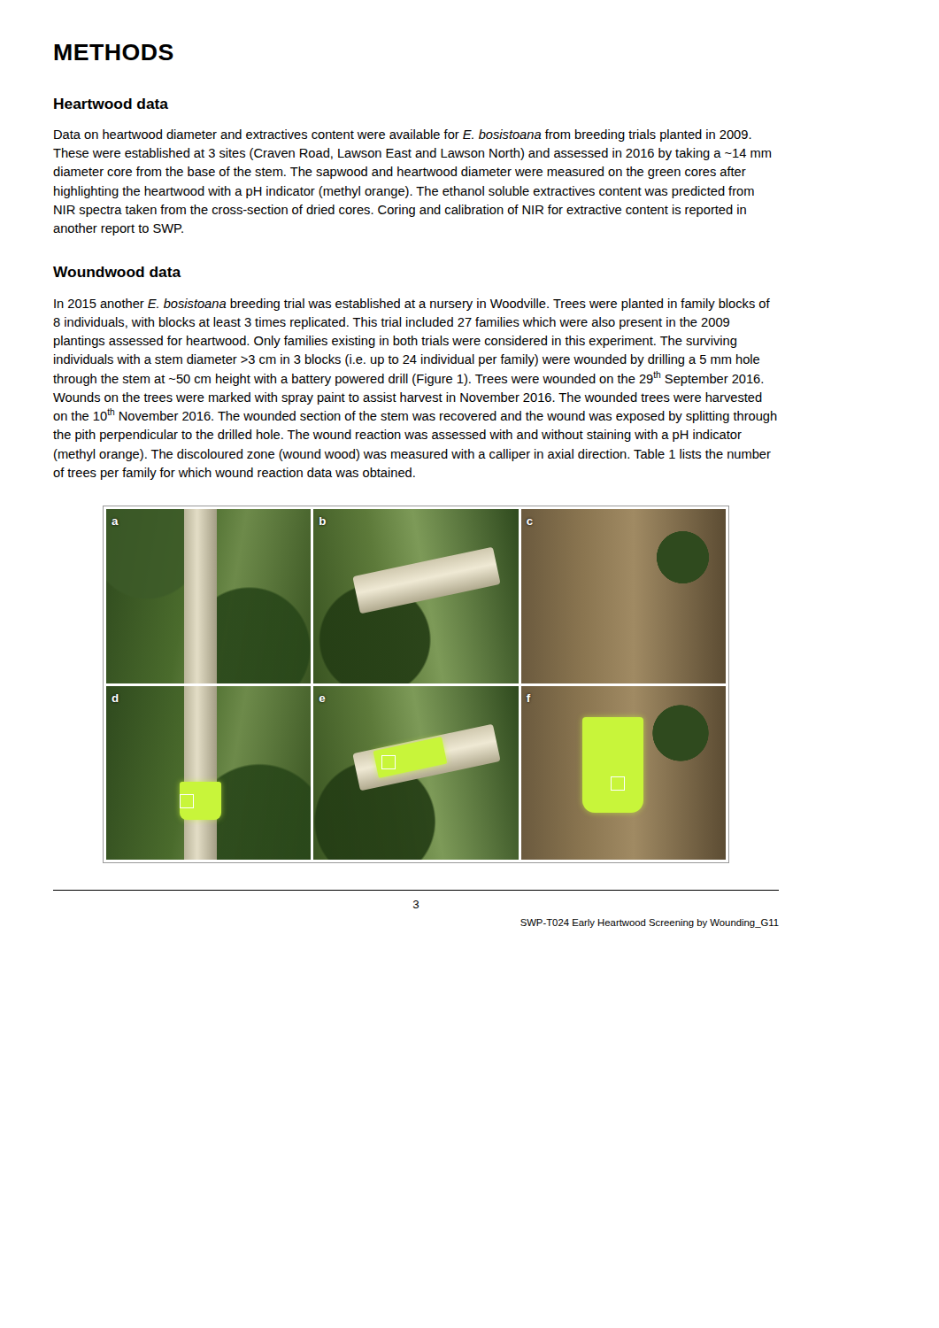METHODS
Heartwood data
Data on heartwood diameter and extractives content were available for E. bosistoana from breeding trials planted in 2009. These were established at 3 sites (Craven Road, Lawson East and Lawson North) and assessed in 2016 by taking a ~14 mm diameter core from the base of the stem. The sapwood and heartwood diameter were measured on the green cores after highlighting the heartwood with a pH indicator (methyl orange). The ethanol soluble extractives content was predicted from NIR spectra taken from the cross-section of dried cores. Coring and calibration of NIR for extractive content is reported in another report to SWP.
Woundwood data
In 2015 another E. bosistoana breeding trial was established at a nursery in Woodville. Trees were planted in family blocks of 8 individuals, with blocks at least 3 times replicated. This trial included 27 families which were also present in the 2009 plantings assessed for heartwood. Only families existing in both trials were considered in this experiment. The surviving individuals with a stem diameter >3 cm in 3 blocks (i.e. up to 24 individual per family) were wounded by drilling a 5 mm hole through the stem at ~50 cm height with a battery powered drill (Figure 1). Trees were wounded on the 29th September 2016. Wounds on the trees were marked with spray paint to assist harvest in November 2016. The wounded trees were harvested on the 10th November 2016. The wounded section of the stem was recovered and the wound was exposed by splitting through the pith perpendicular to the drilled hole. The wound reaction was assessed with and without staining with a pH indicator (methyl orange). The discoloured zone (wound wood) was measured with a calliper in axial direction. Table 1 lists the number of trees per family for which wound reaction data was obtained.
a
b
c
d
e
f
3
SWP-T024 Early Heartwood Screening by Wounding_G11